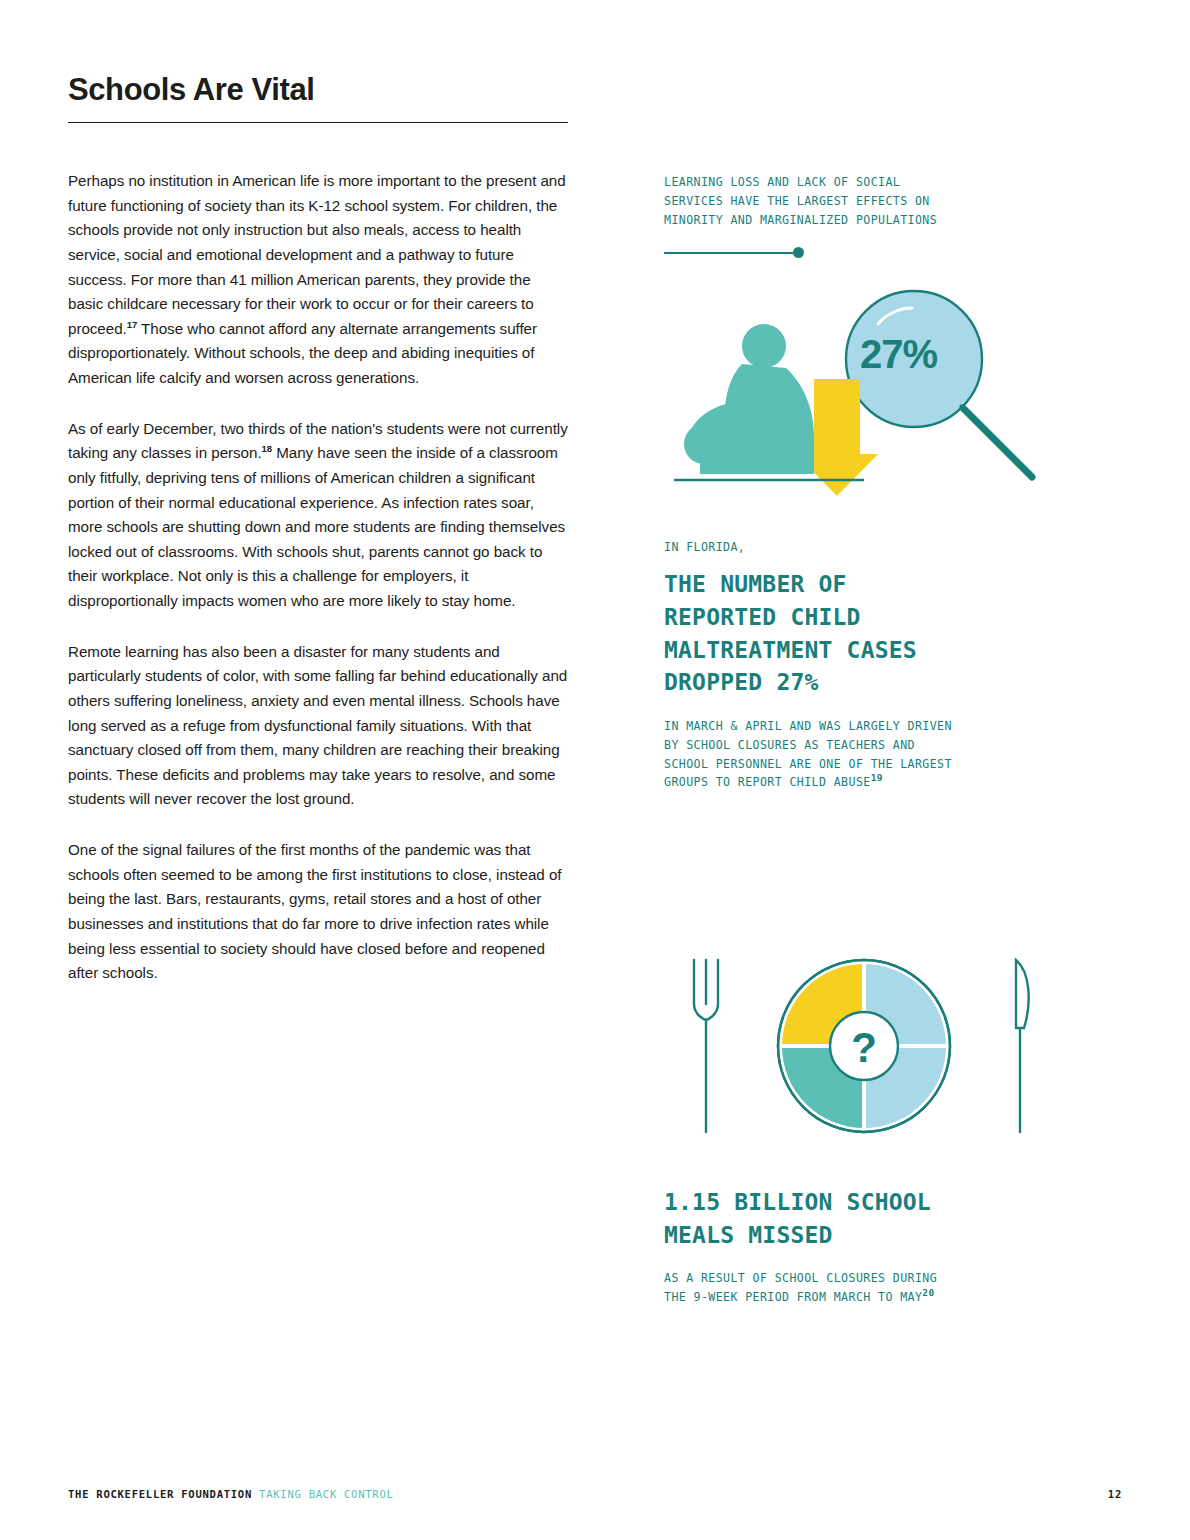Schools Are Vital
Perhaps no institution in American life is more important to the present and future functioning of society than its K-12 school system. For children, the schools provide not only instruction but also meals, access to health service, social and emotional development and a pathway to future success. For more than 41 million American parents, they provide the basic childcare necessary for their work to occur or for their careers to proceed.17 Those who cannot afford any alternate arrangements suffer disproportionately. Without schools, the deep and abiding inequities of American life calcify and worsen across generations.
As of early December, two thirds of the nation's students were not currently taking any classes in person.18 Many have seen the inside of a classroom only fitfully, depriving tens of millions of American children a significant portion of their normal educational experience. As infection rates soar, more schools are shutting down and more students are finding themselves locked out of classrooms. With schools shut, parents cannot go back to their workplace. Not only is this a challenge for employers, it disproportionally impacts women who are more likely to stay home.
Remote learning has also been a disaster for many students and particularly students of color, with some falling far behind educationally and others suffering loneliness, anxiety and even mental illness. Schools have long served as a refuge from dysfunctional family situations. With that sanctuary closed off from them, many children are reaching their breaking points. These deficits and problems may take years to resolve, and some students will never recover the lost ground.
One of the signal failures of the first months of the pandemic was that schools often seemed to be among the first institutions to close, instead of being the last. Bars, restaurants, gyms, retail stores and a host of other businesses and institutions that do far more to drive infection rates while being less essential to society should have closed before and reopened after schools.
LEARNING LOSS AND LACK OF SOCIAL
SERVICES HAVE THE LARGEST EFFECTS ON
MINORITY AND MARGINALIZED POPULATIONS
27%
IN FLORIDA,
THE NUMBER OF
REPORTED CHILD
MALTREATMENT CASES
DROPPED 27%
IN MARCH & APRIL AND WAS LARGELY DRIVEN
BY SCHOOL CLOSURES AS TEACHERS AND
SCHOOL PERSONNEL ARE ONE OF THE LARGEST
GROUPS TO REPORT CHILD ABUSE19
?
1.15 BILLION SCHOOL
MEALS MISSED
AS A RESULT OF SCHOOL CLOSURES DURING
THE 9-WEEK PERIOD FROM MARCH TO MAY20
THE ROCKEFELLER FOUNDATION TAKING BACK CONTROL
12